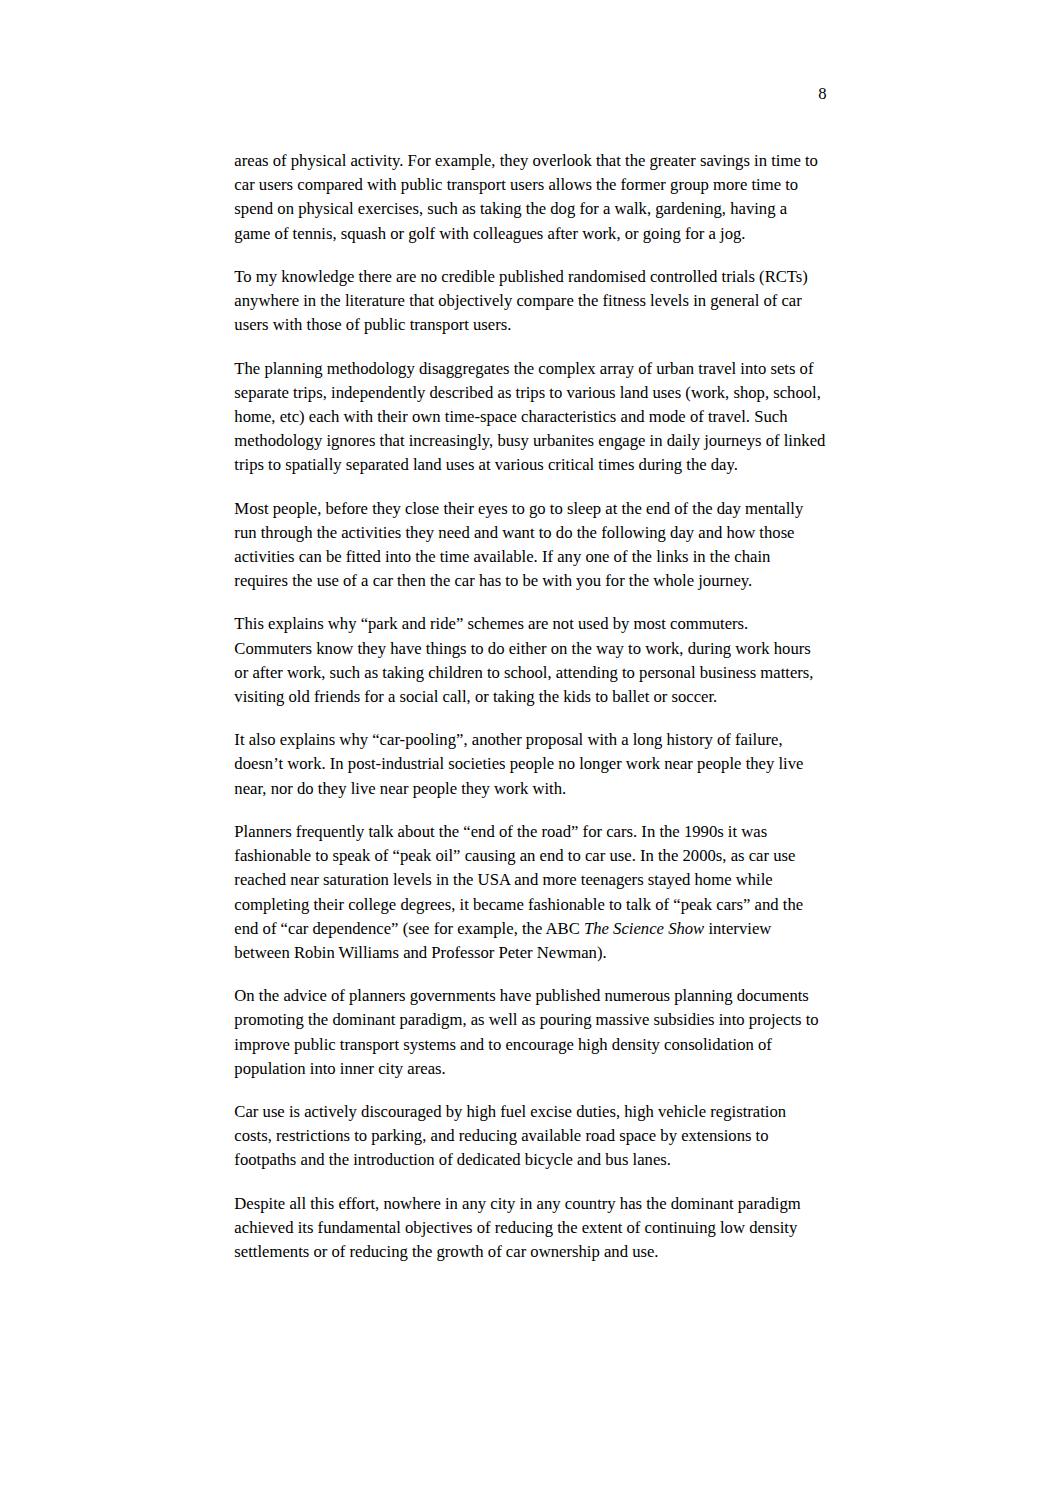8
areas of physical activity. For example, they overlook that the greater savings in time to car users compared with public transport users allows the former group more time to spend on physical exercises, such as taking the dog for a walk, gardening, having a game of tennis, squash or golf with colleagues after work, or going for a jog.
To my knowledge there are no credible published randomised controlled trials (RCTs) anywhere in the literature that objectively compare the fitness levels in general of car users with those of public transport users.
The planning methodology disaggregates the complex array of urban travel into sets of separate trips, independently described as trips to various land uses (work, shop, school, home, etc) each with their own time-space characteristics and mode of travel. Such methodology ignores that increasingly, busy urbanites engage in daily journeys of linked trips to spatially separated land uses at various critical times during the day.
Most people, before they close their eyes to go to sleep at the end of the day mentally run through the activities they need and want to do the following day and how those activities can be fitted into the time available. If any one of the links in the chain requires the use of a car then the car has to be with you for the whole journey.
This explains why “park and ride” schemes are not used by most commuters. Commuters know they have things to do either on the way to work, during work hours or after work, such as taking children to school, attending to personal business matters, visiting old friends for a social call, or taking the kids to ballet or soccer.
It also explains why “car-pooling”, another proposal with a long history of failure, doesn’t work. In post-industrial societies people no longer work near people they live near, nor do they live near people they work with.
Planners frequently talk about the “end of the road” for cars. In the 1990s it was fashionable to speak of “peak oil” causing an end to car use. In the 2000s, as car use reached near saturation levels in the USA and more teenagers stayed home while completing their college degrees, it became fashionable to talk of “peak cars” and the end of “car dependence” (see for example, the ABC The Science Show interview between Robin Williams and Professor Peter Newman).
On the advice of planners governments have published numerous planning documents promoting the dominant paradigm, as well as pouring massive subsidies into projects to improve public transport systems and to encourage high density consolidation of population into inner city areas.
Car use is actively discouraged by high fuel excise duties, high vehicle registration costs, restrictions to parking, and reducing available road space by extensions to footpaths and the introduction of dedicated bicycle and bus lanes.
Despite all this effort, nowhere in any city in any country has the dominant paradigm achieved its fundamental objectives of reducing the extent of continuing low density settlements or of reducing the growth of car ownership and use.